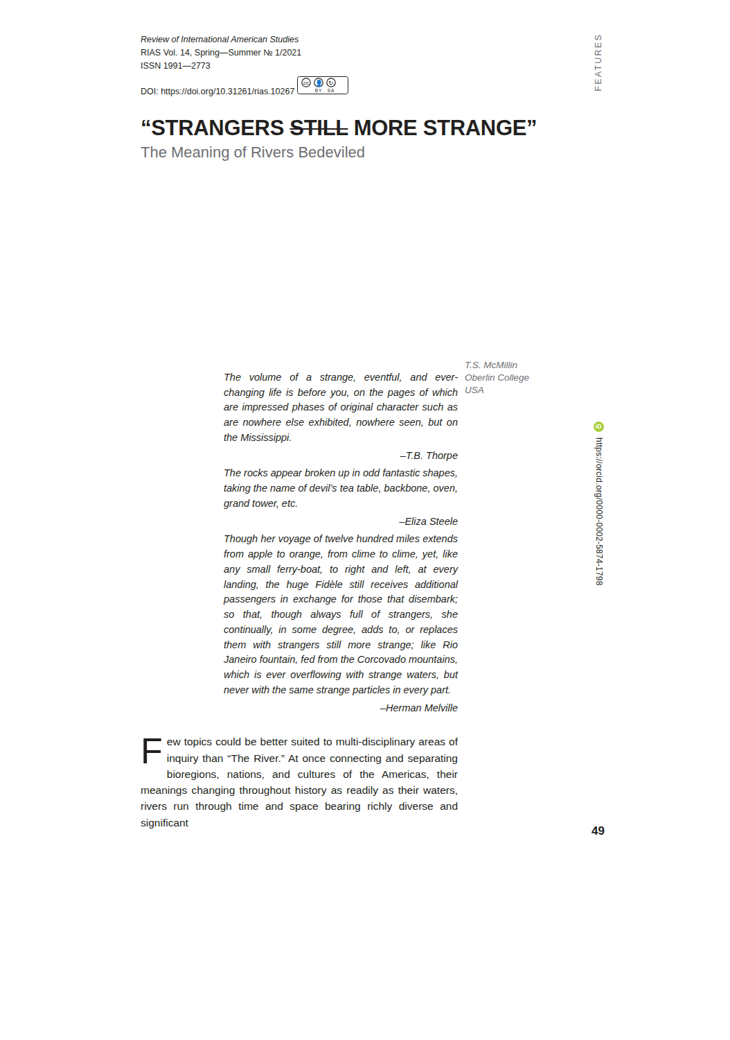Features
T.S. McMillin
Oberlin College
USA
iD
https://orcid.org/0000-0002-5874-1798
Review of International American Studies
RIAS Vol. 14, Spring—Summer № 1/2021
ISSN 1991—2773
DOI: https://doi.org/10.31261/rias.10267
cc 👤 ↻ BY SA
“STRANGERS STILL MORE STRANGE”
The Meaning of Rivers Bedeviled
The volume of a strange, eventful, and ever-changing life is before you, on the pages of which are impressed phases of original character such as are nowhere else exhibited, nowhere seen, but on the Mississippi.
–T.B. Thorpe
The rocks appear broken up in odd fantastic shapes, taking the name of devil’s tea table, backbone, oven, grand tower, etc.
–Eliza Steele
Though her voyage of twelve hundred miles extends from apple to orange, from clime to clime, yet, like any small ferry-boat, to right and left, at every landing, the huge Fidèle still receives additional passengers in exchange for those that disembark; so that, though always full of strangers, she continually, in some degree, adds to, or replaces them with strangers still more strange; like Rio Janeiro fountain, fed from the Corcovado mountains, which is ever overflowing with strange waters, but never with the same strange particles in every part.
–Herman Melville
Few topics could be better suited to multi-disciplinary areas of inquiry than “The River.” At once connecting and separating bioregions, nations, and cultures of the Americas, their meanings changing throughout history as readily as their waters, rivers run through time and space bearing richly diverse and significant
49